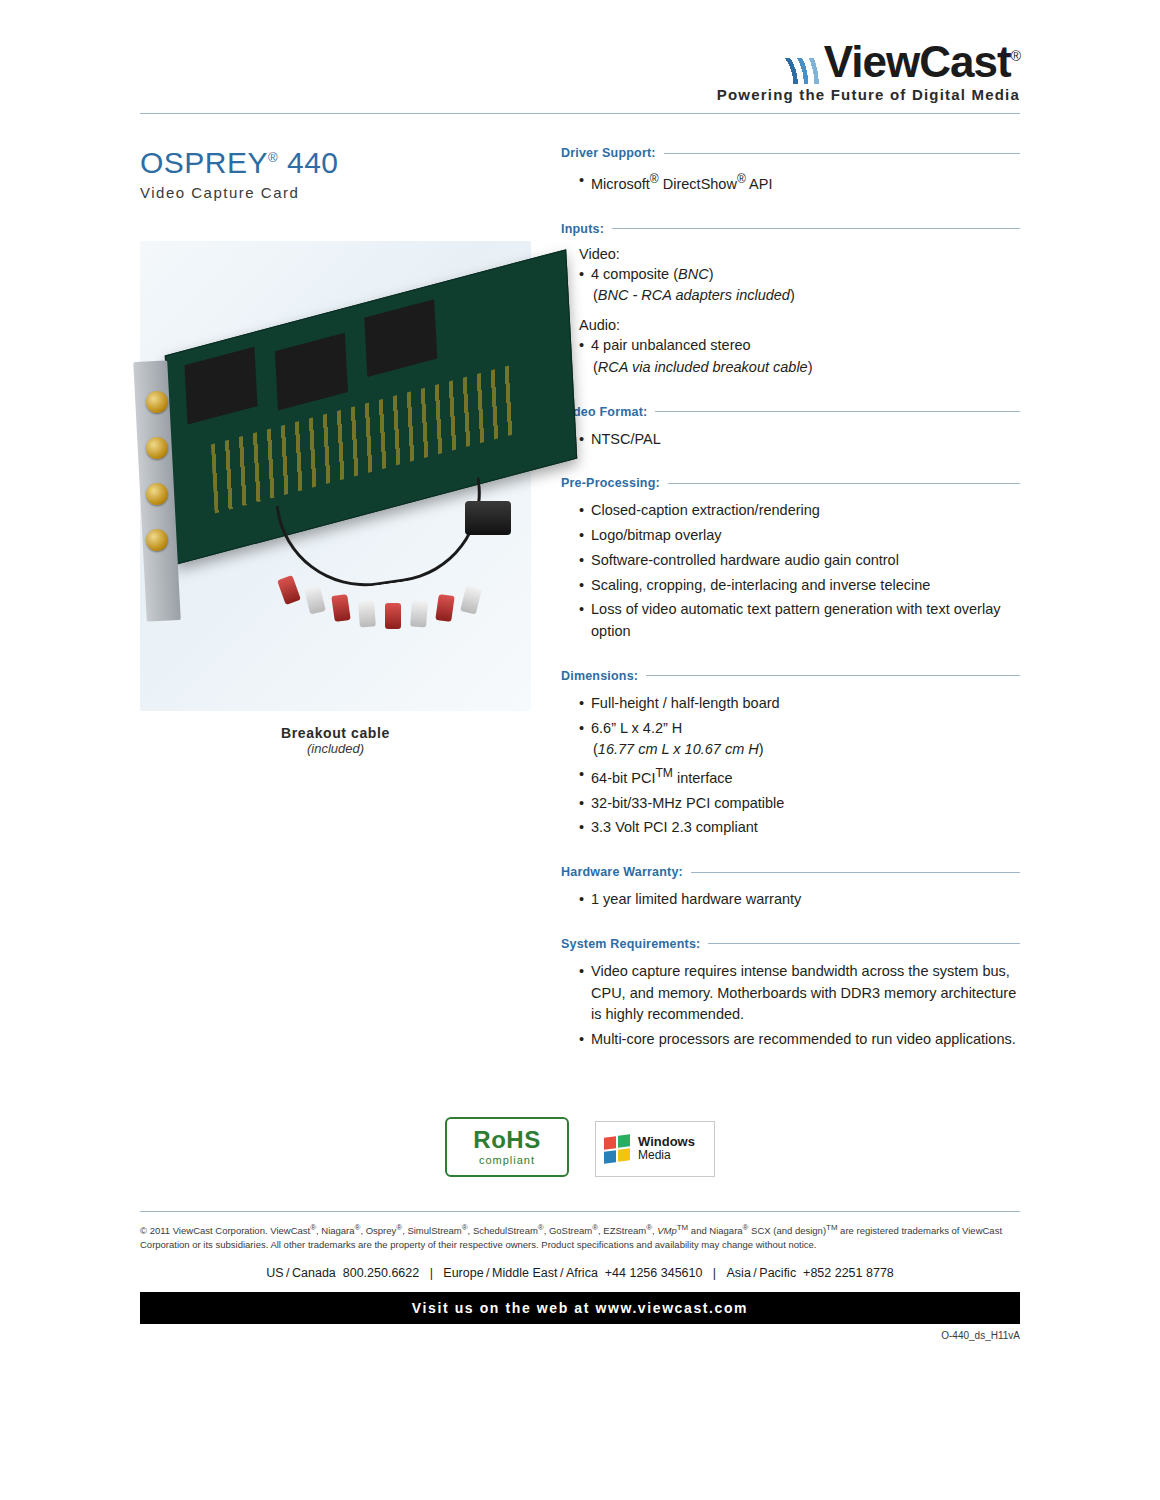View Cast®
Powering the Future of Digital Media
OSPREY® 440
Video Capture Card
Breakout cable (included)
Driver Support:
Microsoft® DirectShow® API
Inputs:
Video:
4 composite (BNC)
(BNC - RCA adapters included)
Audio:
4 pair unbalanced stereo
(RCA via included breakout cable)
Video Format:
NTSC/PAL
Pre-Processing:
Closed-caption extraction/rendering
Logo/bitmap overlay
Software-controlled hardware audio gain control
Scaling, cropping, de-interlacing and inverse telecine
Loss of video automatic text pattern generation with text overlay option
Dimensions:
Full-height / half-length board
6.6” L x 4.2” H
(16.77 cm L x 10.67 cm H)
64-bit PCITM interface
32-bit/33-MHz PCI compatible
3.3 Volt PCI 2.3 compliant
Hardware Warranty:
1 year limited hardware warranty
System Requirements:
Video capture requires intense bandwidth across the system bus, CPU, and memory. Motherboards with DDR3 memory architecture is highly recommended.
Multi-core processors are recommended to run video applications.
RoHS
compliant
Windows Media
© 2011 ViewCast Corporation. ViewCast®, Niagara®, Osprey®, SimulStream®, SchedulStream®, GoStream®, EZStream®, VMpTM and Niagara® SCX (and design)TM are registered trademarks of ViewCast Corporation or its subsidiaries. All other trademarks are the property of their respective owners. Product specifications and availability may change without notice.
US / Canada 800.250.6622 | Europe / Middle East / Africa +44 1256 345610 | Asia / Pacific +852 2251 8778
Visit us on the web at www.viewcast.com
O-440_ds_H11vA